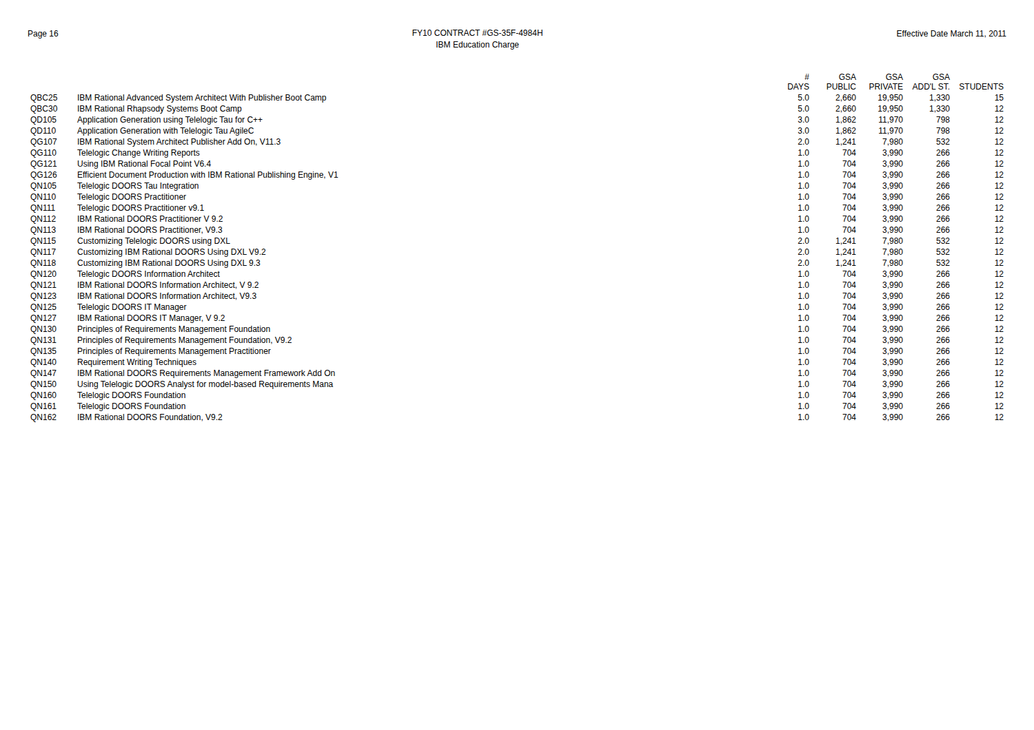Page 16
FY10 CONTRACT #GS-35F-4984H
IBM Education Charge
Effective Date March 11, 2011
| | | # | GSA | GSA | GSA | |
| --- | --- | --- | --- | --- | --- | --- |
| | | DAYS | PUBLIC | PRIVATE | ADD'L ST. | STUDENTS |
| QBC25 | IBM Rational Advanced System Architect With Publisher Boot Camp | 5.0 | 2,660 | 19,950 | 1,330 | 15 |
| QBC30 | IBM Rational Rhapsody Systems Boot Camp | 5.0 | 2,660 | 19,950 | 1,330 | 12 |
| QD105 | Application Generation using Telelogic Tau for C++ | 3.0 | 1,862 | 11,970 | 798 | 12 |
| QD110 | Application Generation with Telelogic Tau AgileC | 3.0 | 1,862 | 11,970 | 798 | 12 |
| QG107 | IBM Rational System Architect Publisher Add On, V11.3 | 2.0 | 1,241 | 7,980 | 532 | 12 |
| QG110 | Telelogic Change Writing Reports | 1.0 | 704 | 3,990 | 266 | 12 |
| QG121 | Using IBM Rational Focal Point V6.4 | 1.0 | 704 | 3,990 | 266 | 12 |
| QG126 | Efficient Document Production with IBM Rational Publishing Engine, V1 | 1.0 | 704 | 3,990 | 266 | 12 |
| QN105 | Telelogic DOORS Tau Integration | 1.0 | 704 | 3,990 | 266 | 12 |
| QN110 | Telelogic DOORS Practitioner | 1.0 | 704 | 3,990 | 266 | 12 |
| QN111 | Telelogic DOORS Practitioner v9.1 | 1.0 | 704 | 3,990 | 266 | 12 |
| QN112 | IBM Rational DOORS Practitioner V 9.2 | 1.0 | 704 | 3,990 | 266 | 12 |
| QN113 | IBM Rational DOORS Practitioner, V9.3 | 1.0 | 704 | 3,990 | 266 | 12 |
| QN115 | Customizing Telelogic DOORS using DXL | 2.0 | 1,241 | 7,980 | 532 | 12 |
| QN117 | Customizing IBM Rational DOORS Using DXL V9.2 | 2.0 | 1,241 | 7,980 | 532 | 12 |
| QN118 | Customizing IBM Rational DOORS Using DXL 9.3 | 2.0 | 1,241 | 7,980 | 532 | 12 |
| QN120 | Telelogic DOORS Information Architect | 1.0 | 704 | 3,990 | 266 | 12 |
| QN121 | IBM Rational DOORS Information Architect, V 9.2 | 1.0 | 704 | 3,990 | 266 | 12 |
| QN123 | IBM Rational DOORS Information Architect, V9.3 | 1.0 | 704 | 3,990 | 266 | 12 |
| QN125 | Telelogic DOORS IT Manager | 1.0 | 704 | 3,990 | 266 | 12 |
| QN127 | IBM Rational DOORS IT Manager, V 9.2 | 1.0 | 704 | 3,990 | 266 | 12 |
| QN130 | Principles of Requirements Management Foundation | 1.0 | 704 | 3,990 | 266 | 12 |
| QN131 | Principles of Requirements Management Foundation, V9.2 | 1.0 | 704 | 3,990 | 266 | 12 |
| QN135 | Principles of Requirements Management Practitioner | 1.0 | 704 | 3,990 | 266 | 12 |
| QN140 | Requirement Writing Techniques | 1.0 | 704 | 3,990 | 266 | 12 |
| QN147 | IBM Rational DOORS Requirements Management Framework Add On | 1.0 | 704 | 3,990 | 266 | 12 |
| QN150 | Using Telelogic DOORS Analyst for model-based Requirements Mana | 1.0 | 704 | 3,990 | 266 | 12 |
| QN160 | Telelogic DOORS Foundation | 1.0 | 704 | 3,990 | 266 | 12 |
| QN161 | Telelogic DOORS Foundation | 1.0 | 704 | 3,990 | 266 | 12 |
| QN162 | IBM Rational DOORS Foundation, V9.2 | 1.0 | 704 | 3,990 | 266 | 12 |